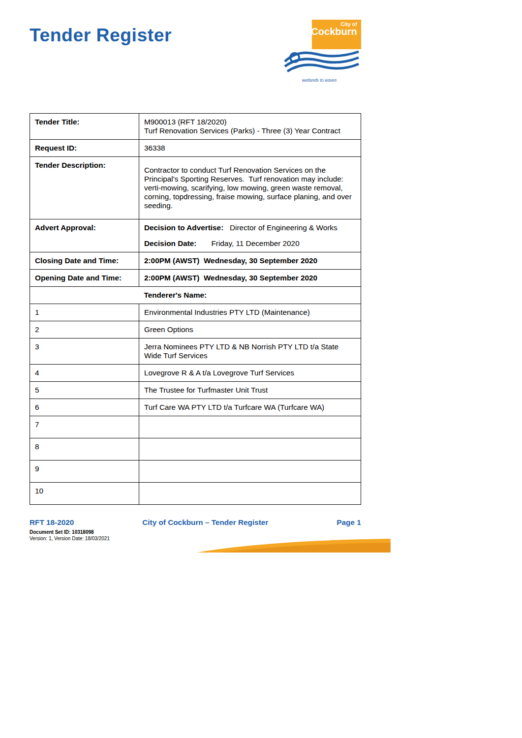Tender Register
City of
Cockburn
wetlands to waves
| Tender Title: | M900013 (RFT 18/2020) Turf Renovation Services (Parks) - Three (3) Year Contract |
| Request ID: | 36338 |
| Tender Description: | Contractor to conduct Turf Renovation Services on the Principal's Sporting Reserves. Turf renovation may include: verti-mowing, scarifying, low mowing, green waste removal, corning, topdressing, fraise mowing, surface planing, and over seeding. |
| Advert Approval: | Decision to Advertise: Director of Engineering & Works Decision Date: Friday, 11 December 2020 |
| Closing Date and Time: | 2:00PM (AWST) Wednesday, 30 September 2020 |
| Opening Date and Time: | 2:00PM (AWST) Wednesday, 30 September 2020 |
| | Tenderer's Name: |
| 1 | Environmental Industries PTY LTD (Maintenance) |
| 2 | Green Options |
| 3 | Jerra Nominees PTY LTD & NB Norrish PTY LTD t/a State Wide Turf Services |
| 4 | Lovegrove R & A t/a Lovegrove Turf Services |
| 5 | The Trustee for Turfmaster Unit Trust |
| 6 | Turf Care WA PTY LTD t/a Turfcare WA (Turfcare WA) |
| 7 | |
| 8 | |
| 9 | |
| 10 | |
RFT 18-2020 City of Cockburn – Tender Register Page 1
Document Set ID: 10318098
Version: 1, Version Date: 18/03/2021